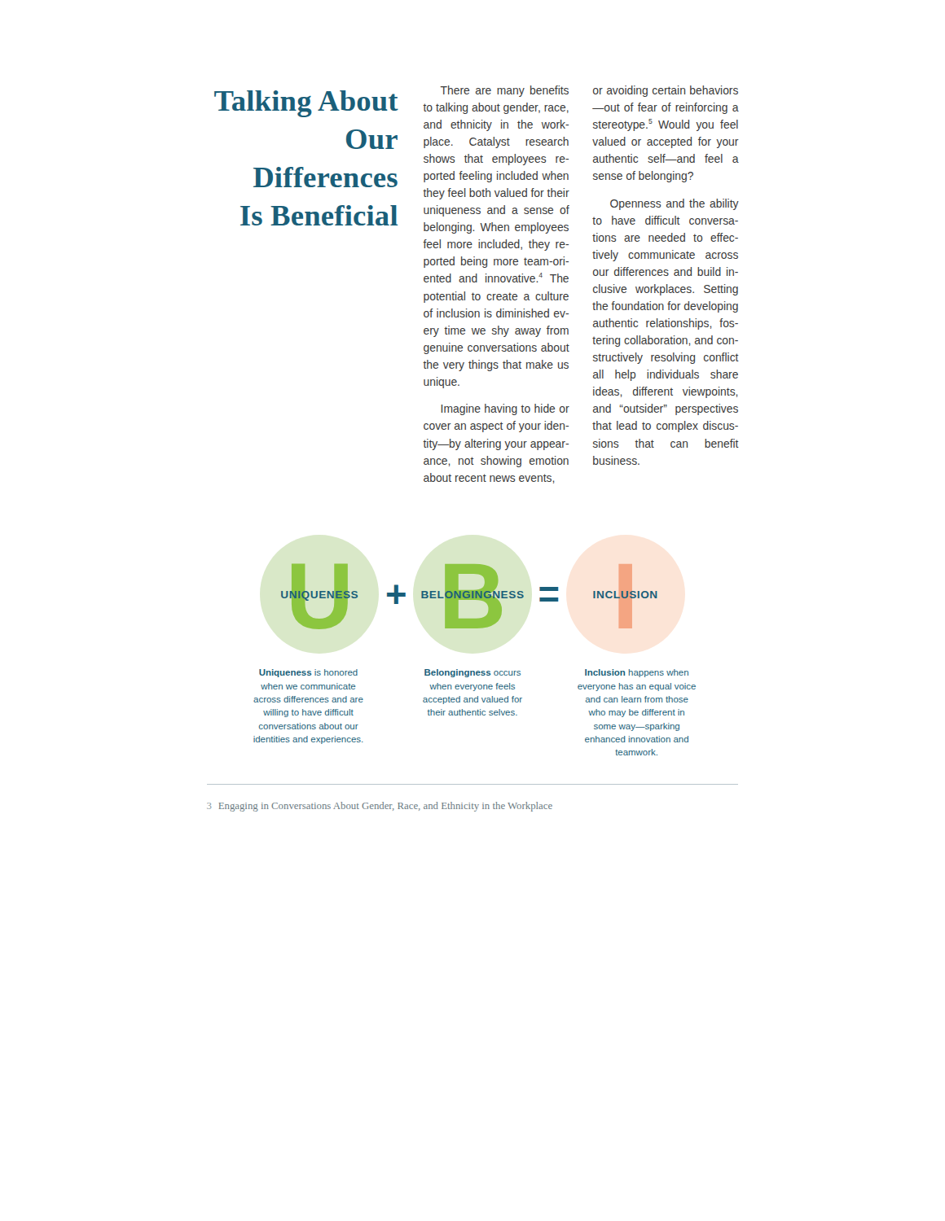Talking About
Our Differences
Is Beneficial
There are many benefits to talking about gender, race, and ethnicity in the workplace. Catalyst research shows that employees reported feeling included when they feel both valued for their uniqueness and a sense of belonging. When employees feel more included, they reported being more team-oriented and innovative.4 The potential to create a culture of inclusion is diminished every time we shy away from genuine conversations about the very things that make us unique.
Imagine having to hide or cover an aspect of your identity—by altering your appearance, not showing emotion about recent news events,
or avoiding certain behaviors—out of fear of reinforcing a stereotype.5 Would you feel valued or accepted for your authentic self—and feel a sense of belonging?
Openness and the ability to have difficult conversations are needed to effectively communicate across our differences and build inclusive workplaces. Setting the foundation for developing authentic relationships, fostering collaboration, and constructively resolving conflict all help individuals share ideas, different viewpoints, and “outsider” perspectives that lead to complex discussions that can benefit business.
U Uniqueness
+
B Belongingness
=
I Inclusion
Uniqueness is honored when we communicate across differences and are willing to have difficult conversations about our identities and experiences.
Belongingness occurs when everyone feels accepted and valued for their authentic selves.
Inclusion happens when everyone has an equal voice and can learn from those who may be different in some way—sparking enhanced innovation and teamwork.
3 Engaging in Conversations About Gender, Race, and Ethnicity in the Workplace